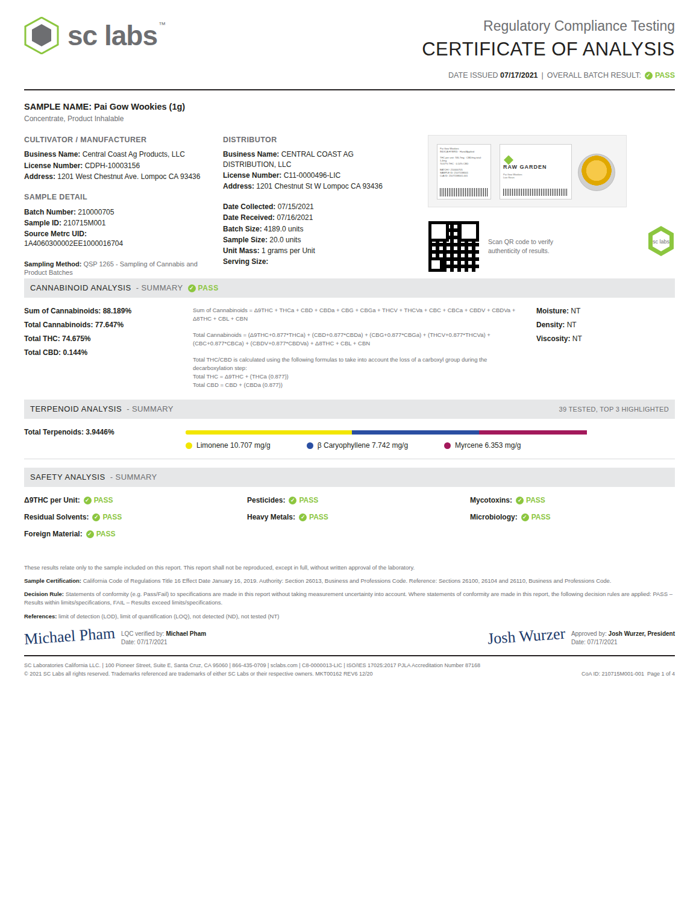sc labs™
Regulatory Compliance Testing
CERTIFICATE OF ANALYSIS
DATE ISSUED 07/17/2021 | OVERALL BATCH RESULT: ✓PASS
SAMPLE NAME: Pai Gow Wookies (1g)
Concentrate, Product Inhalable
Cultivator / Manufacturer
Business Name: Central Coast Ag Products, LLC
License Number: CDPH-10003156
Address: 1201 West Chestnut Ave. Lompoc CA 93436
Sample Detail
Batch Number: 210000705
Sample ID: 210715M001
Source Metrc UID:
1A4060300002EE1000016704
Sampling Method: QSP 1265 - Sampling of Cannabis and Product Batches
Distributor
Business Name: CENTRAL COAST AG DISTRIBUTION, LLC
License Number: C11-0000496-LIC
Address: 1201 Chestnut St W Lompoc CA 93436
Date Collected: 07/15/2021
Date Received: 07/16/2021
Batch Size: 4189.0 units
Sample Size: 20.0 units
Unit Mass: 1 grams per Unit
Serving Size:
Pai Gow Wookies
INDICA HYBRID · Hand Applied
THC per unit: 746.7mg · CBD/mg total: 1.4mg
74.67% THC · 0.14% CBD
BATCH#: 210000705
SAMPLE ID: 210715M001
CoA ID: 210715M001-001
RAW GARDEN
Pai Gow Wookies
Live Resin
Scan QR code to verify authenticity of results.
sc labs
Cannabinoid Analysis - Summary ✓PASS
Sum of Cannabinoids: 88.189%
Total Cannabinoids: 77.647%
Total THC: 74.675%
Total CBD: 0.144%
Sum of Cannabinoids = Δ9THC + THCa + CBD + CBDa + CBG + CBGa + THCV + THCVa + CBC + CBCa + CBDV + CBDVa + Δ8THC + CBL + CBN
Total Cannabinoids = (Δ9THC+0.877*THCa) + (CBD+0.877*CBDa) + (CBG+0.877*CBGa) + (THCV+0.877*THCVa) + (CBC+0.877*CBCa) + (CBDV+0.877*CBDVa) + Δ8THC + CBL + CBN
Total THC/CBD is calculated using the following formulas to take into account the loss of a carboxyl group during the decarboxylation step:
Total THC = Δ9THC + (THCa (0.877))
Total CBD = CBD + (CBDa (0.877))
Moisture: NT
Density: NT
Viscosity: NT
Terpenoid Analysis - Summary
39 tested, top 3 highlighted
Total Terpenoids: 3.9446%
Limonene 10.707 mg/g
β Caryophyllene 7.742 mg/g
Myrcene 6.353 mg/g
Safety Analysis - Summary
Δ9THC per Unit✓PASS
Pesticides✓PASS
Mycotoxins✓PASS
Residual Solvents✓PASS
Heavy Metals✓PASS
Microbiology✓PASS
Foreign Material✓PASS
These results relate only to the sample included on this report. This report shall not be reproduced, except in full, without written approval of the laboratory.
Sample Certification: California Code of Regulations Title 16 Effect Date January 16, 2019. Authority: Section 26013, Business and Professions Code. Reference: Sections 26100, 26104 and 26110, Business and Professions Code.
Decision Rule: Statements of conformity (e.g. Pass/Fail) to specifications are made in this report without taking measurement uncertainty into account. Where statements of conformity are made in this report, the following decision rules are applied: PASS – Results within limits/specifications, FAIL – Results exceed limits/specifications.
References: limit of detection (LOD), limit of quantification (LOQ), not detected (ND), not tested (NT)
Michael Pham
LQC verified by: Michael Pham
Date: 07/17/2021
Josh Wurzer
Approved by: Josh Wurzer, President
Date: 07/17/2021
SC Laboratories California LLC. | 100 Pioneer Street, Suite E, Santa Cruz, CA 95060 | 866-435-0709 | sclabs.com | C8-0000013-LIC | ISO/IES 17025:2017 PJLA Accreditation Number 87168
© 2021 SC Labs all rights reserved. Trademarks referenced are trademarks of either SC Labs or their respective owners. MKT00162 REV6 12/20
CoA ID: 210715M001-001 Page 1 of 4